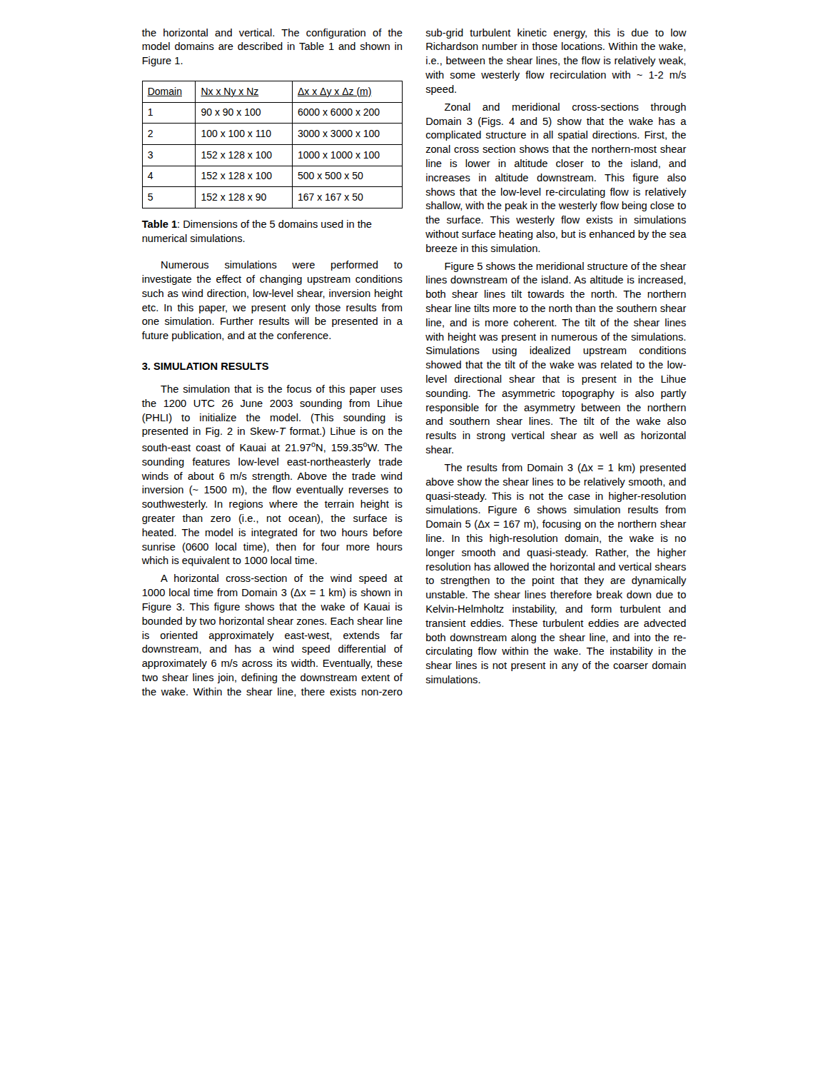the horizontal and vertical. The configuration of the model domains are described in Table 1 and shown in Figure 1.
| Domain | Nx x Ny x Nz | Δx x Δy x Δz (m) |
| --- | --- | --- |
| 1 | 90 x 90 x 100 | 6000 x 6000 x 200 |
| 2 | 100 x 100 x 110 | 3000 x 3000 x 100 |
| 3 | 152 x 128 x 100 | 1000 x 1000 x 100 |
| 4 | 152 x 128 x 100 | 500 x 500 x 50 |
| 5 | 152 x 128 x 90 | 167 x 167 x 50 |
Table 1: Dimensions of the 5 domains used in the numerical simulations.
Numerous simulations were performed to investigate the effect of changing upstream conditions such as wind direction, low-level shear, inversion height etc. In this paper, we present only those results from one simulation. Further results will be presented in a future publication, and at the conference.
3. SIMULATION RESULTS
The simulation that is the focus of this paper uses the 1200 UTC 26 June 2003 sounding from Lihue (PHLI) to initialize the model. (This sounding is presented in Fig. 2 in Skew-T format.) Lihue is on the south-east coast of Kauai at 21.97oN, 159.35oW. The sounding features low-level east-northeasterly trade winds of about 6 m/s strength. Above the trade wind inversion (~ 1500 m), the flow eventually reverses to southwesterly. In regions where the terrain height is greater than zero (i.e., not ocean), the surface is heated. The model is integrated for two hours before sunrise (0600 local time), then for four more hours which is equivalent to 1000 local time.
A horizontal cross-section of the wind speed at 1000 local time from Domain 3 (Δx = 1 km) is shown in Figure 3. This figure shows that the wake of Kauai is bounded by two horizontal shear zones. Each shear line is oriented approximately east-west, extends far downstream, and has a wind speed differential of approximately 6 m/s across its width. Eventually, these two shear lines join, defining the downstream extent of the wake. Within the shear line, there exists non-zero sub-grid turbulent kinetic energy, this is due to low Richardson number in those locations. Within the wake, i.e., between the shear lines, the flow is relatively weak, with some westerly flow recirculation with ~ 1-2 m/s speed.
Zonal and meridional cross-sections through Domain 3 (Figs. 4 and 5) show that the wake has a complicated structure in all spatial directions. First, the zonal cross section shows that the northern-most shear line is lower in altitude closer to the island, and increases in altitude downstream. This figure also shows that the low-level re-circulating flow is relatively shallow, with the peak in the westerly flow being close to the surface. This westerly flow exists in simulations without surface heating also, but is enhanced by the sea breeze in this simulation.
Figure 5 shows the meridional structure of the shear lines downstream of the island. As altitude is increased, both shear lines tilt towards the north. The northern shear line tilts more to the north than the southern shear line, and is more coherent. The tilt of the shear lines with height was present in numerous of the simulations. Simulations using idealized upstream conditions showed that the tilt of the wake was related to the low-level directional shear that is present in the Lihue sounding. The asymmetric topography is also partly responsible for the asymmetry between the northern and southern shear lines. The tilt of the wake also results in strong vertical shear as well as horizontal shear.
The results from Domain 3 (Δx = 1 km) presented above show the shear lines to be relatively smooth, and quasi-steady. This is not the case in higher-resolution simulations. Figure 6 shows simulation results from Domain 5 (Δx = 167 m), focusing on the northern shear line. In this high-resolution domain, the wake is no longer smooth and quasi-steady. Rather, the higher resolution has allowed the horizontal and vertical shears to strengthen to the point that they are dynamically unstable. The shear lines therefore break down due to Kelvin-Helmholtz instability, and form turbulent and transient eddies. These turbulent eddies are advected both downstream along the shear line, and into the re-circulating flow within the wake. The instability in the shear lines is not present in any of the coarser domain simulations.